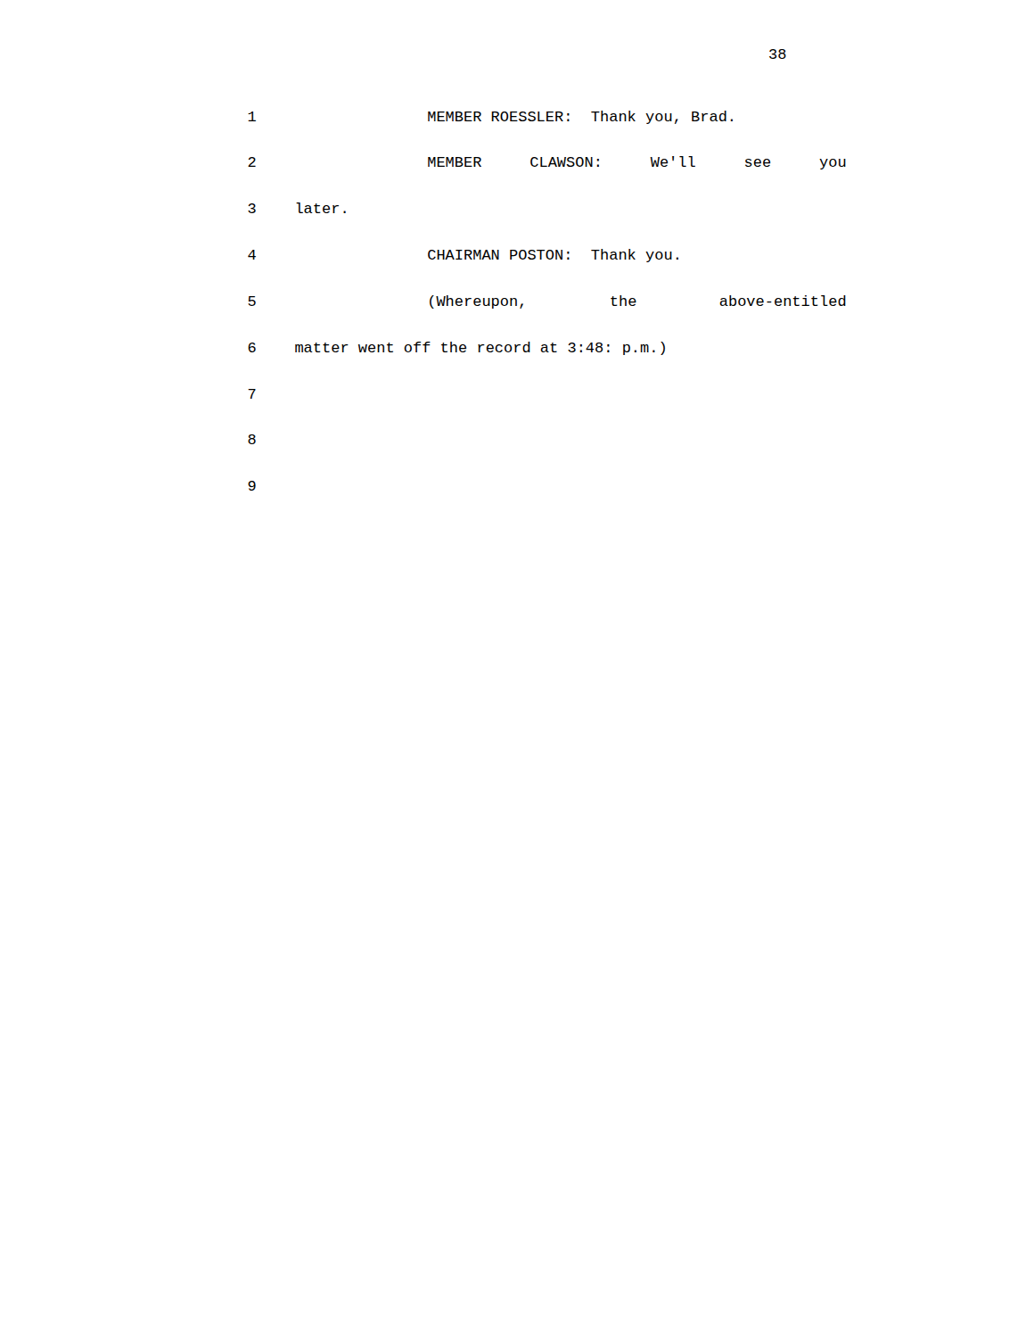38
| 1 | MEMBER ROESSLER: Thank you, Brad. |
| 2 | MEMBER CLAWSON: We'll see you |
| 3 | later. |
| 4 | CHAIRMAN POSTON: Thank you. |
| 5 | (Whereupon, the above-entitled |
| 6 | matter went off the record at 3:48: p.m.) |
| 7 | |
| 8 | |
| 9 | |